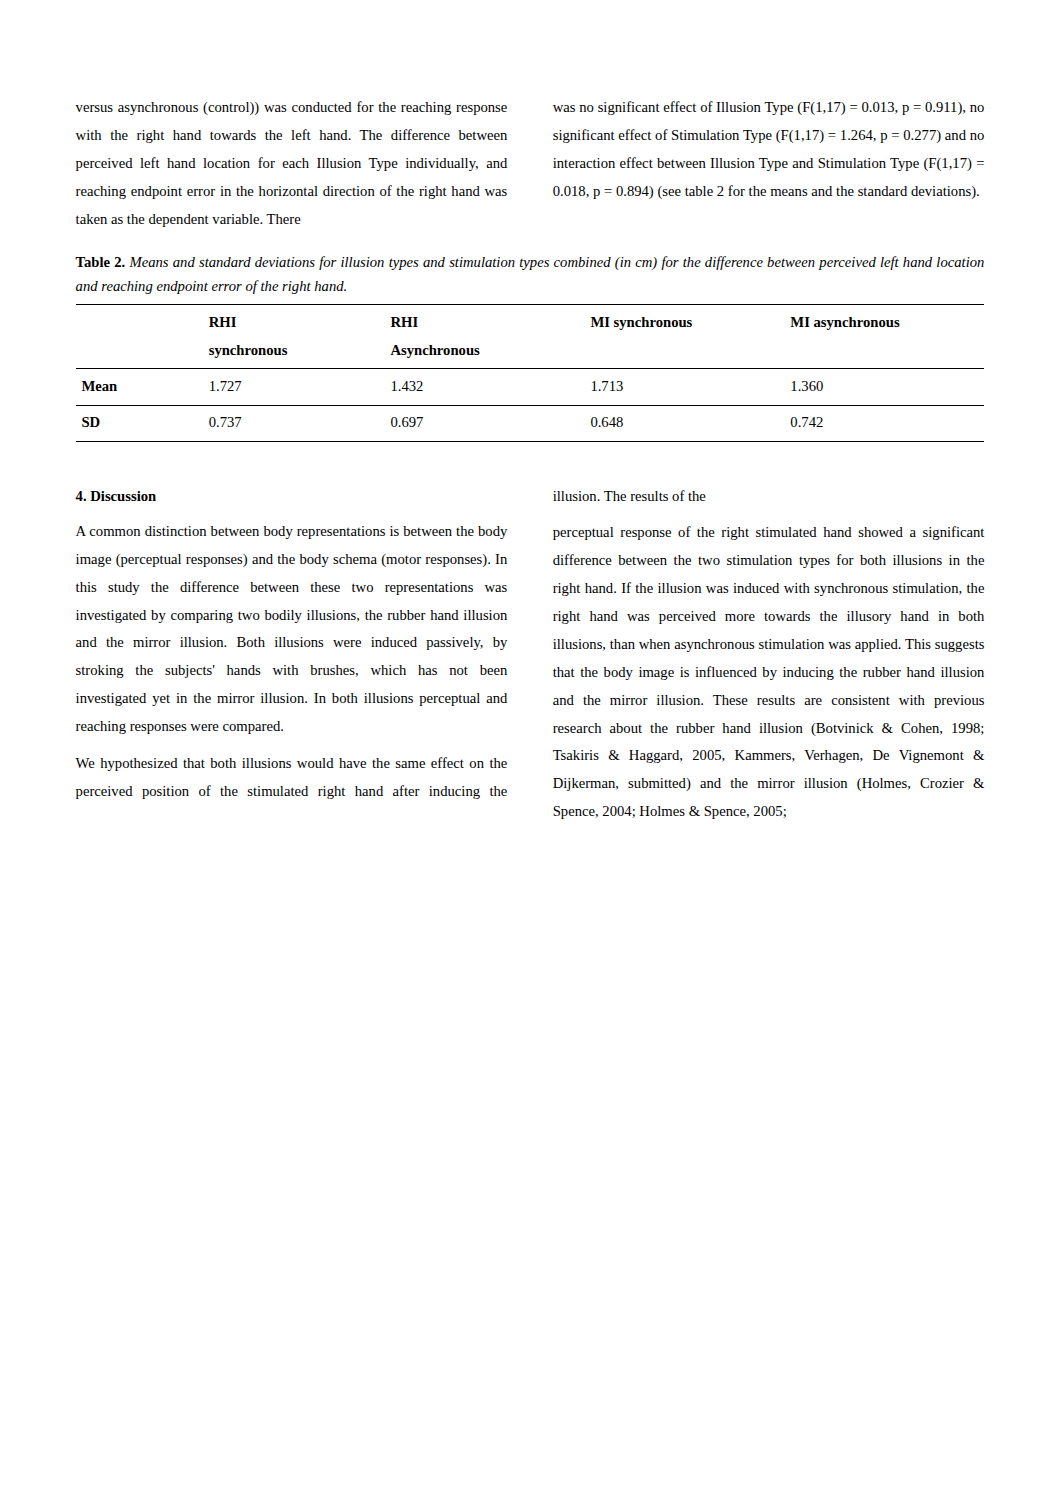versus asynchronous (control)) was conducted for the reaching response with the right hand towards the left hand. The difference between perceived left hand location for each Illusion Type individually, and reaching endpoint error in the horizontal direction of the right hand was taken as the dependent variable. There
was no significant effect of Illusion Type (F(1,17) = 0.013, p = 0.911), no significant effect of Stimulation Type (F(1,17) = 1.264, p = 0.277) and no interaction effect between Illusion Type and Stimulation Type (F(1,17) = 0.018, p = 0.894) (see table 2 for the means and the standard deviations).
Table 2. Means and standard deviations for illusion types and stimulation types combined (in cm) for the difference between perceived left hand location and reaching endpoint error of the right hand.
| | RHI synchronous | RHI Asynchronous | MI synchronous | MI asynchronous |
| --- | --- | --- | --- | --- |
| Mean | 1.727 | 1.432 | 1.713 | 1.360 |
| SD | 0.737 | 0.697 | 0.648 | 0.742 |
4. Discussion
A common distinction between body representations is between the body image (perceptual responses) and the body schema (motor responses). In this study the difference between these two representations was investigated by comparing two bodily illusions, the rubber hand illusion and the mirror illusion. Both illusions were induced passively, by stroking the subjects' hands with brushes, which has not been investigated yet in the mirror illusion. In both illusions perceptual and reaching responses were compared.
We hypothesized that both illusions would have the same effect on the perceived position of the stimulated right hand after inducing the illusion. The results of the
perceptual response of the right stimulated hand showed a significant difference between the two stimulation types for both illusions in the right hand. If the illusion was induced with synchronous stimulation, the right hand was perceived more towards the illusory hand in both illusions, than when asynchronous stimulation was applied. This suggests that the body image is influenced by inducing the rubber hand illusion and the mirror illusion. These results are consistent with previous research about the rubber hand illusion (Botvinick & Cohen, 1998; Tsakiris & Haggard, 2005, Kammers, Verhagen, De Vignemont & Dijkerman, submitted) and the mirror illusion (Holmes, Crozier & Spence, 2004; Holmes & Spence, 2005;